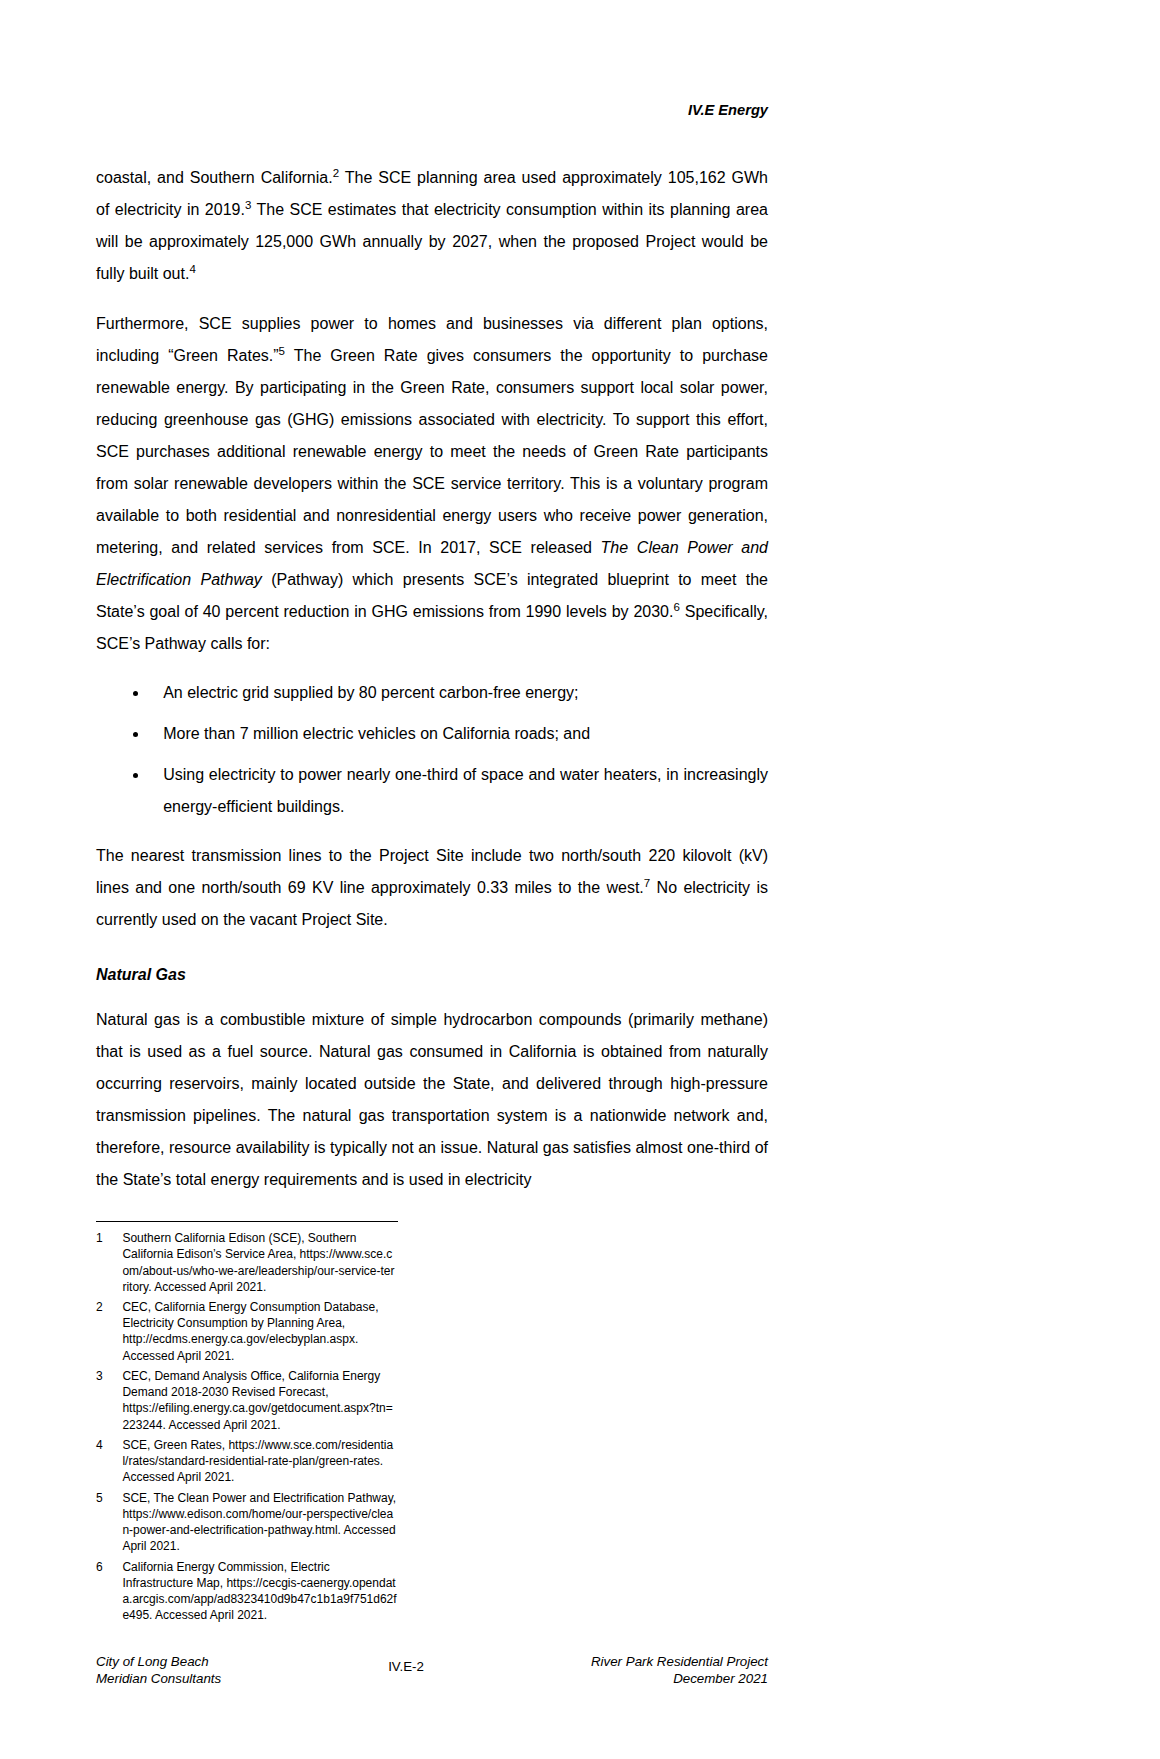IV.E Energy
coastal, and Southern California.2 The SCE planning area used approximately 105,162 GWh of electricity in 2019.3 The SCE estimates that electricity consumption within its planning area will be approximately 125,000 GWh annually by 2027, when the proposed Project would be fully built out.4
Furthermore, SCE supplies power to homes and businesses via different plan options, including “Green Rates.”5 The Green Rate gives consumers the opportunity to purchase renewable energy. By participating in the Green Rate, consumers support local solar power, reducing greenhouse gas (GHG) emissions associated with electricity. To support this effort, SCE purchases additional renewable energy to meet the needs of Green Rate participants from solar renewable developers within the SCE service territory. This is a voluntary program available to both residential and nonresidential energy users who receive power generation, metering, and related services from SCE. In 2017, SCE released The Clean Power and Electrification Pathway (Pathway) which presents SCE’s integrated blueprint to meet the State’s goal of 40 percent reduction in GHG emissions from 1990 levels by 2030.6 Specifically, SCE’s Pathway calls for:
An electric grid supplied by 80 percent carbon-free energy;
More than 7 million electric vehicles on California roads; and
Using electricity to power nearly one-third of space and water heaters, in increasingly energy-efficient buildings.
The nearest transmission lines to the Project Site include two north/south 220 kilovolt (kV) lines and one north/south 69 KV line approximately 0.33 miles to the west.7 No electricity is currently used on the vacant Project Site.
Natural Gas
Natural gas is a combustible mixture of simple hydrocarbon compounds (primarily methane) that is used as a fuel source. Natural gas consumed in California is obtained from naturally occurring reservoirs, mainly located outside the State, and delivered through high-pressure transmission pipelines. The natural gas transportation system is a nationwide network and, therefore, resource availability is typically not an issue. Natural gas satisfies almost one-third of the State’s total energy requirements and is used in electricity
Southern California Edison (SCE), Southern California Edison’s Service Area, https://www.sce.com/about-us/who-we-are/leadership/our-service-territory. Accessed April 2021.
CEC, California Energy Consumption Database, Electricity Consumption by Planning Area,
http://ecdms.energy.ca.gov/elecbyplan.aspx. Accessed April 2021.
CEC, Demand Analysis Office, California Energy Demand 2018-2030 Revised Forecast,
https://efiling.energy.ca.gov/getdocument.aspx?tn=223244. Accessed April 2021.
SCE, Green Rates, https://www.sce.com/residential/rates/standard-residential-rate-plan/green-rates. Accessed April 2021.
SCE, The Clean Power and Electrification Pathway, https://www.edison.com/home/our-perspective/clean-power-and-electrification-pathway.html. Accessed April 2021.
California Energy Commission, Electric Infrastructure Map, https://cecgis-caenergy.opendata.arcgis.com/app/ad8323410d9b47c1b1a9f751d62fe495. Accessed April 2021.
City of Long Beach
Meridian Consultants
IV.E-2
River Park Residential Project
December 2021